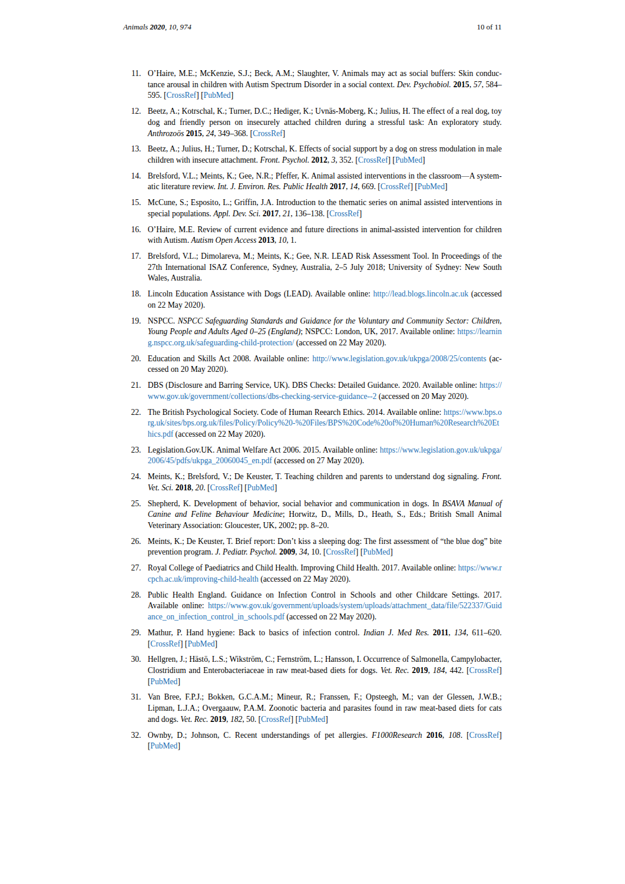Animals 2020, 10, 974
10 of 11
O’Haire, M.E.; McKenzie, S.J.; Beck, A.M.; Slaughter, V. Animals may act as social buffers: Skin conductance arousal in children with Autism Spectrum Disorder in a social context. Dev. Psychobiol. 2015, 57, 584–595. [CrossRef] [PubMed]
Beetz, A.; Kotrschal, K.; Turner, D.C.; Hediger, K.; Uvnäs-Moberg, K.; Julius, H. The effect of a real dog, toy dog and friendly person on insecurely attached children during a stressful task: An exploratory study. Anthrozoös 2015, 24, 349–368. [CrossRef]
Beetz, A.; Julius, H.; Turner, D.; Kotrschal, K. Effects of social support by a dog on stress modulation in male children with insecure attachment. Front. Psychol. 2012, 3, 352. [CrossRef] [PubMed]
Brelsford, V.L.; Meints, K.; Gee, N.R.; Pfeffer, K. Animal assisted interventions in the classroom—A systematic literature review. Int. J. Environ. Res. Public Health 2017, 14, 669. [CrossRef] [PubMed]
McCune, S.; Esposito, L.; Griffin, J.A. Introduction to the thematic series on animal assisted interventions in special populations. Appl. Dev. Sci. 2017, 21, 136–138. [CrossRef]
O’Haire, M.E. Review of current evidence and future directions in animal-assisted intervention for children with Autism. Autism Open Access 2013, 10, 1.
Brelsford, V.L.; Dimolareva, M.; Meints, K.; Gee, N.R. LEAD Risk Assessment Tool. In Proceedings of the 27th International ISAZ Conference, Sydney, Australia, 2–5 July 2018; University of Sydney: New South Wales, Australia.
Lincoln Education Assistance with Dogs (LEAD). Available online: http://lead.blogs.lincoln.ac.uk (accessed on 22 May 2020).
NSPCC. NSPCC Safeguarding Standards and Guidance for the Voluntary and Community Sector: Children, Young People and Adults Aged 0–25 (England); NSPCC: London, UK, 2017. Available online: https://learning.nspcc.org.uk/safeguarding-child-protection/ (accessed on 22 May 2020).
Education and Skills Act 2008. Available online: http://www.legislation.gov.uk/ukpga/2008/25/contents (accessed on 20 May 2020).
DBS (Disclosure and Barring Service, UK). DBS Checks: Detailed Guidance. 2020. Available online: https://www.gov.uk/government/collections/dbs-checking-service-guidance--2 (accessed on 20 May 2020).
The British Psychological Society. Code of Human Reearch Ethics. 2014. Available online: https://www.bps.org.uk/sites/bps.org.uk/files/Policy/Policy%20-%20Files/BPS%20Code%20of%20Human%20Research%20Ethics.pdf (accessed on 22 May 2020).
Legislation.Gov.UK. Animal Welfare Act 2006. 2015. Available online: https://www.legislation.gov.uk/ukpga/2006/45/pdfs/ukpga_20060045_en.pdf (accessed on 27 May 2020).
Meints, K.; Brelsford, V.; De Keuster, T. Teaching children and parents to understand dog signaling. Front. Vet. Sci. 2018, 20. [CrossRef] [PubMed]
Shepherd, K. Development of behavior, social behavior and communication in dogs. In BSAVA Manual of Canine and Feline Behaviour Medicine; Horwitz, D., Mills, D., Heath, S., Eds.; British Small Animal Veterinary Association: Gloucester, UK, 2002; pp. 8–20.
Meints, K.; De Keuster, T. Brief report: Don’t kiss a sleeping dog: The first assessment of “the blue dog” bite prevention program. J. Pediatr. Psychol. 2009, 34, 10. [CrossRef] [PubMed]
Royal College of Paediatrics and Child Health. Improving Child Health. 2017. Available online: https://www.rcpch.ac.uk/improving-child-health (accessed on 22 May 2020).
Public Health England. Guidance on Infection Control in Schools and other Childcare Settings. 2017. Available online: https://www.gov.uk/government/uploads/system/uploads/attachment_data/file/522337/Guidance_on_infection_control_in_schools.pdf (accessed on 22 May 2020).
Mathur, P. Hand hygiene: Back to basics of infection control. Indian J. Med Res. 2011, 134, 611–620. [CrossRef] [PubMed]
Hellgren, J.; Hästö, L.S.; Wikström, C.; Fernström, L.; Hansson, I. Occurrence of Salmonella, Campylobacter, Clostridium and Enterobacteriaceae in raw meat-based diets for dogs. Vet. Rec. 2019, 184, 442. [CrossRef] [PubMed]
Van Bree, F.P.J.; Bokken, G.C.A.M.; Mineur, R.; Franssen, F.; Opsteegh, M.; van der Glessen, J.W.B.; Lipman, L.J.A.; Overgaauw, P.A.M. Zoonotic bacteria and parasites found in raw meat-based diets for cats and dogs. Vet. Rec. 2019, 182, 50. [CrossRef] [PubMed]
Ownby, D.; Johnson, C. Recent understandings of pet allergies. F1000Research 2016, 108. [CrossRef] [PubMed]